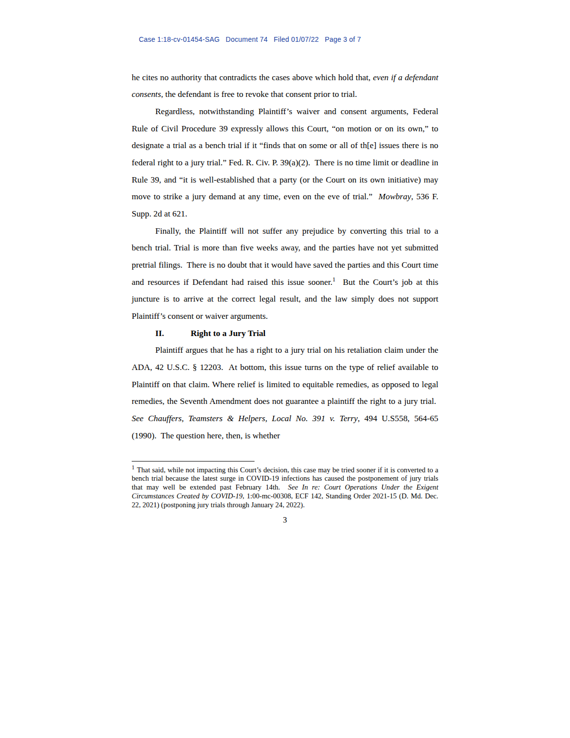Case 1:18-cv-01454-SAG Document 74 Filed 01/07/22 Page 3 of 7
he cites no authority that contradicts the cases above which hold that, even if a defendant consents, the defendant is free to revoke that consent prior to trial.
Regardless, notwithstanding Plaintiff’s waiver and consent arguments, Federal Rule of Civil Procedure 39 expressly allows this Court, “on motion or on its own,” to designate a trial as a bench trial if it “finds that on some or all of th[e] issues there is no federal right to a jury trial.” Fed. R. Civ. P. 39(a)(2). There is no time limit or deadline in Rule 39, and “it is well-established that a party (or the Court on its own initiative) may move to strike a jury demand at any time, even on the eve of trial.” Mowbray, 536 F. Supp. 2d at 621.
Finally, the Plaintiff will not suffer any prejudice by converting this trial to a bench trial. Trial is more than five weeks away, and the parties have not yet submitted pretrial filings. There is no doubt that it would have saved the parties and this Court time and resources if Defendant had raised this issue sooner.1 But the Court’s job at this juncture is to arrive at the correct legal result, and the law simply does not support Plaintiff’s consent or waiver arguments.
II. Right to a Jury Trial
Plaintiff argues that he has a right to a jury trial on his retaliation claim under the ADA, 42 U.S.C. § 12203. At bottom, this issue turns on the type of relief available to Plaintiff on that claim. Where relief is limited to equitable remedies, as opposed to legal remedies, the Seventh Amendment does not guarantee a plaintiff the right to a jury trial. See Chauffers, Teamsters & Helpers, Local No. 391 v. Terry, 494 U.S558, 564-65 (1990). The question here, then, is whether
1 That said, while not impacting this Court’s decision, this case may be tried sooner if it is converted to a bench trial because the latest surge in COVID-19 infections has caused the postponement of jury trials that may well be extended past February 14th. See In re: Court Operations Under the Exigent Circumstances Created by COVID-19, 1:00-mc-00308, ECF 142, Standing Order 2021-15 (D. Md. Dec. 22, 2021) (postponing jury trials through January 24, 2022).
3